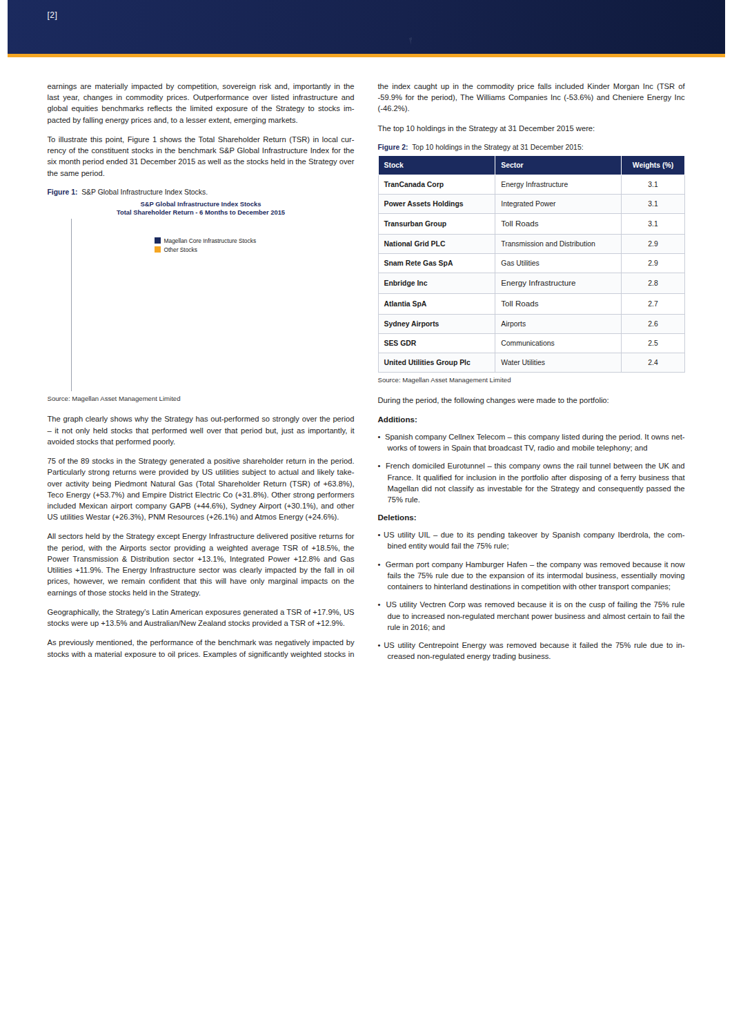[2]
earnings are materially impacted by competition, sovereign risk and, importantly in the last year, changes in commodity prices. Outperformance over listed infrastructure and global equities benchmarks reflects the limited exposure of the Strategy to stocks impacted by falling energy prices and, to a lesser extent, emerging markets.
To illustrate this point, Figure 1 shows the Total Shareholder Return (TSR) in local currency of the constituent stocks in the benchmark S&P Global Infrastructure Index for the six month period ended 31 December 2015 as well as the stocks held in the Strategy over the same period.
Figure 1: S&P Global Infrastructure Index Stocks.
S&P Global Infrastructure Index Stocks
Total Shareholder Return - 6 Months to December 2015
Magellan Core Infrastructure Stocks
Other Stocks
Source: Magellan Asset Management Limited
The graph clearly shows why the Strategy has out-performed so strongly over the period – it not only held stocks that performed well over that period but, just as importantly, it avoided stocks that performed poorly.
75 of the 89 stocks in the Strategy generated a positive shareholder return in the period. Particularly strong returns were provided by US utilities subject to actual and likely takeover activity being Piedmont Natural Gas (Total Shareholder Return (TSR) of +63.8%), Teco Energy (+53.7%) and Empire District Electric Co (+31.8%). Other strong performers included Mexican airport company GAPB (+44.6%), Sydney Airport (+30.1%), and other US utilities Westar (+26.3%), PNM Resources (+26.1%) and Atmos Energy (+24.6%).
All sectors held by the Strategy except Energy Infrastructure delivered positive returns for the period, with the Airports sector providing a weighted average TSR of +18.5%, the Power Transmission & Distribution sector +13.1%, Integrated Power +12.8% and Gas Utilities +11.9%. The Energy Infrastructure sector was clearly impacted by the fall in oil prices, however, we remain confident that this will have only marginal impacts on the earnings of those stocks held in the Strategy.
Geographically, the Strategy’s Latin American exposures generated a TSR of +17.9%, US stocks were up +13.5% and Australian/New Zealand stocks provided a TSR of +12.9%.
As previously mentioned, the performance of the benchmark was negatively impacted by stocks with a material exposure to oil prices. Examples of significantly weighted stocks in the index caught up in the commodity price falls included Kinder Morgan Inc (TSR of -59.9% for the period), The Williams Companies Inc (-53.6%) and Cheniere Energy Inc (-46.2%).
The top 10 holdings in the Strategy at 31 December 2015 were:
Figure 2: Top 10 holdings in the Strategy at 31 December 2015:
| Stock | Sector | Weights (%) |
| --- | --- | --- |
| TranCanada Corp | Energy Infrastructure | 3.1 |
| Power Assets Holdings | Integrated Power | 3.1 |
| Transurban Group | Toll Roads | 3.1 |
| National Grid PLC | Transmission and Distribution | 2.9 |
| Snam Rete Gas SpA | Gas Utilities | 2.9 |
| Enbridge Inc | Energy Infrastructure | 2.8 |
| Atlantia SpA | Toll Roads | 2.7 |
| Sydney Airports | Airports | 2.6 |
| SES GDR | Communications | 2.5 |
| United Utilities Group Plc | Water Utilities | 2.4 |
Source: Magellan Asset Management Limited
During the period, the following changes were made to the portfolio:
Additions:
• Spanish company Cellnex Telecom – this company listed during the period. It owns networks of towers in Spain that broadcast TV, radio and mobile telephony; and
• French domiciled Eurotunnel – this company owns the rail tunnel between the UK and France. It qualified for inclusion in the portfolio after disposing of a ferry business that Magellan did not classify as investable for the Strategy and consequently passed the 75% rule.
Deletions:
• US utility UIL – due to its pending takeover by Spanish company Iberdrola, the combined entity would fail the 75% rule;
• German port company Hamburger Hafen – the company was removed because it now fails the 75% rule due to the expansion of its intermodal business, essentially moving containers to hinterland destinations in competition with other transport companies;
• US utility Vectren Corp was removed because it is on the cusp of failing the 75% rule due to increased non-regulated merchant power business and almost certain to fail the rule in 2016; and
• US utility Centrepoint Energy was removed because it failed the 75% rule due to increased non-regulated energy trading business.